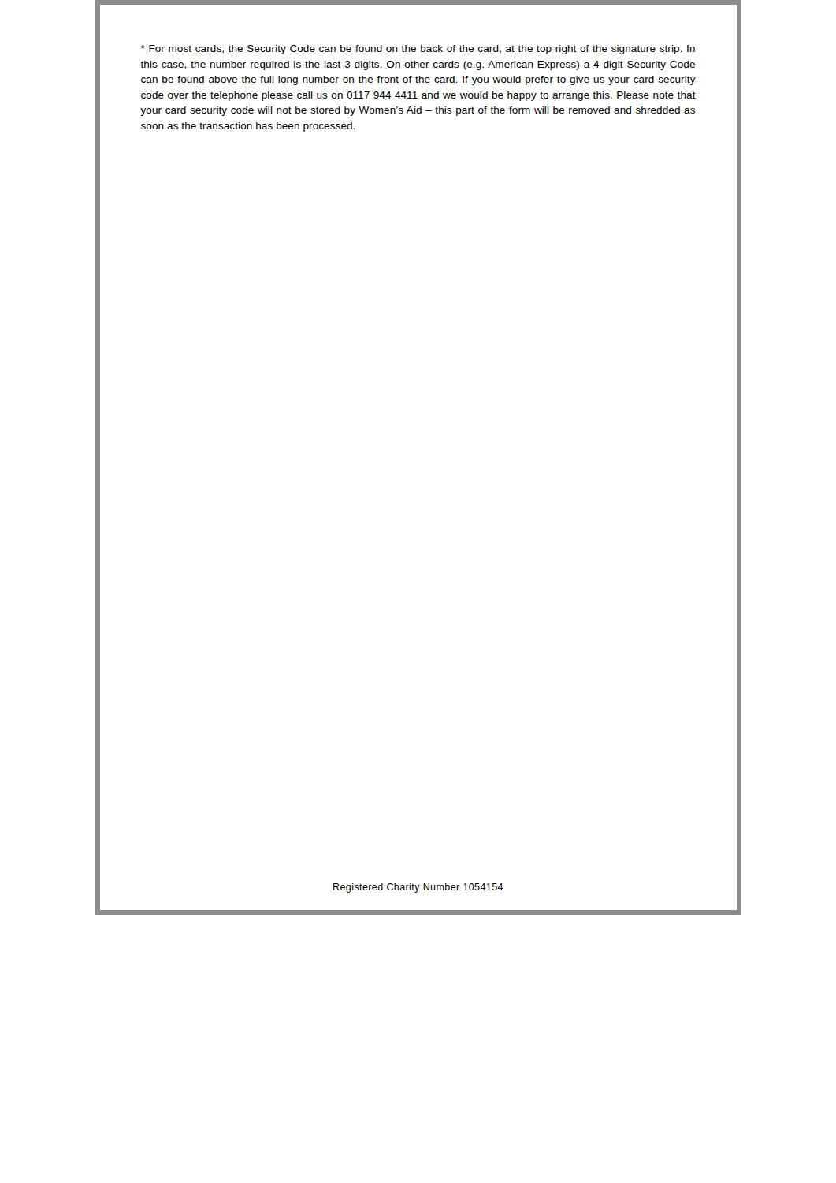* For most cards, the Security Code can be found on the back of the card, at the top right of the signature strip. In this case, the number required is the last 3 digits. On other cards (e.g. American Express) a 4 digit Security Code can be found above the full long number on the front of the card. If you would prefer to give us your card security code over the telephone please call us on 0117 944 4411 and we would be happy to arrange this. Please note that your card security code will not be stored by Women’s Aid – this part of the form will be removed and shredded as soon as the transaction has been processed.
Registered Charity Number 1054154